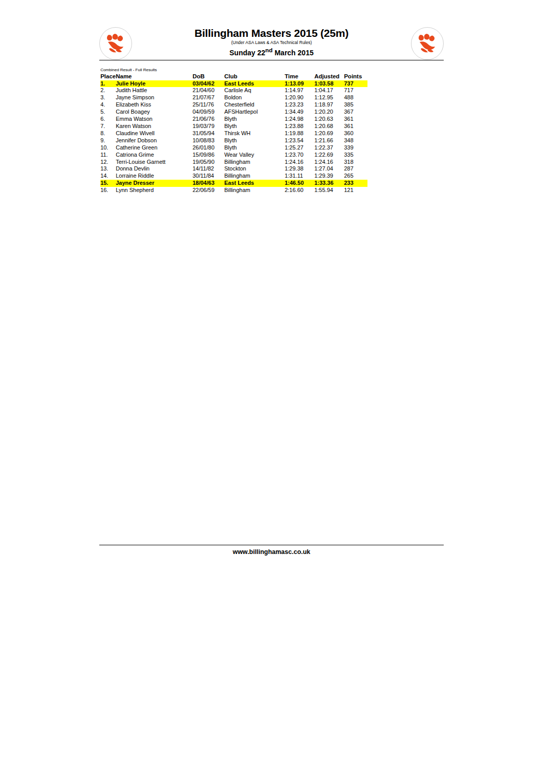Billingham Masters 2015 (25m)
(Under ASA Laws & ASA Technical Rules)
Sunday 22nd March 2015
Combined Result - Full Results
| Place | Name | DoB | Club | Time | Adjusted | Points |
| --- | --- | --- | --- | --- | --- | --- |
| 1. | Julie Hoyle | 03/04/62 | East Leeds | 1:13.09 | 1:03.58 | 737 |
| 2. | Judith Hattle | 21/04/60 | Carlisle Aq | 1:14.97 | 1:04.17 | 717 |
| 3. | Jayne Simpson | 21/07/67 | Boldon | 1:20.90 | 1:12.95 | 488 |
| 4. | Elizabeth Kiss | 25/11/76 | Chesterfield | 1:23.23 | 1:18.97 | 385 |
| 5. | Carol Boagey | 04/09/59 | AFSHartlepol | 1:34.49 | 1:20.20 | 367 |
| 6. | Emma Watson | 21/06/76 | Blyth | 1:24.98 | 1:20.63 | 361 |
| 7. | Karen Watson | 19/03/79 | Blyth | 1:23.88 | 1:20.68 | 361 |
| 8. | Claudine Wivell | 31/05/94 | Thirsk WH | 1:19.88 | 1:20.69 | 360 |
| 9. | Jennifer Dobson | 10/08/83 | Blyth | 1:23.54 | 1:21.66 | 348 |
| 10. | Catherine Green | 26/01/80 | Blyth | 1:25.27 | 1:22.37 | 339 |
| 11. | Catriona Grime | 15/09/86 | Wear Valley | 1:23.70 | 1:22.69 | 335 |
| 12. | Terri-Louise Garnett | 19/05/90 | Billingham | 1:24.16 | 1:24.16 | 318 |
| 13. | Donna Devlin | 14/11/82 | Stockton | 1:29.38 | 1:27.04 | 287 |
| 14. | Lorraine Riddle | 30/11/84 | Billingham | 1:31.11 | 1:29.39 | 265 |
| 15. | Jayne Dresser | 18/04/63 | East Leeds | 1:46.50 | 1:33.36 | 233 |
| 16. | Lynn Shepherd | 22/06/59 | Billingham | 2:16.60 | 1:55.94 | 121 |
www.billinghamasc.co.uk